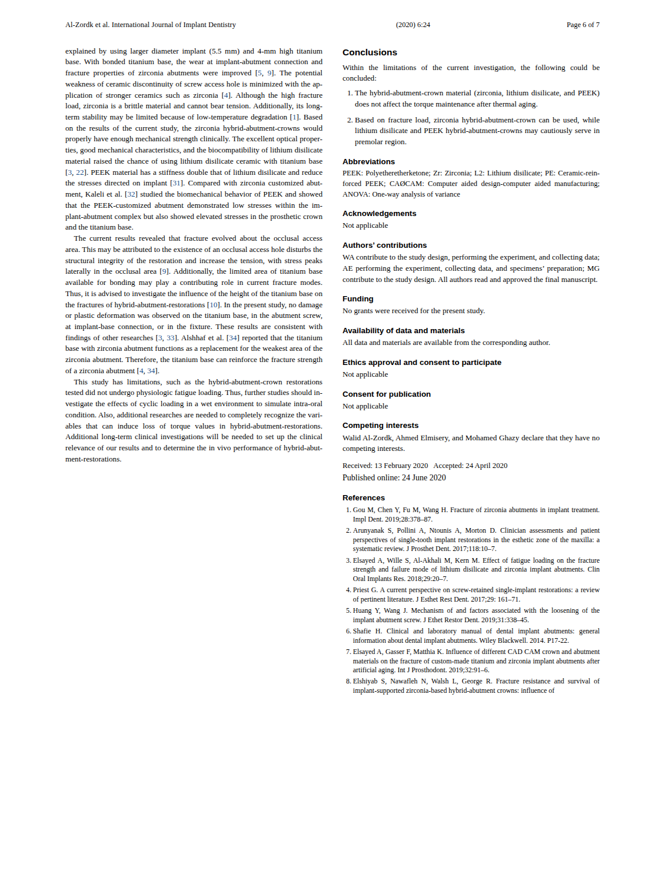Al-Zordk et al. International Journal of Implant Dentistry
(2020) 6:24
Page 6 of 7
explained by using larger diameter implant (5.5 mm) and 4-mm high titanium base. With bonded titanium base, the wear at implant-abutment connection and fracture properties of zirconia abutments were improved [5, 9]. The potential weakness of ceramic discontinuity of screw access hole is minimized with the application of stronger ceramics such as zirconia [4]. Although the high fracture load, zirconia is a brittle material and cannot bear tension. Additionally, its long-term stability may be limited because of low-temperature degradation [1]. Based on the results of the current study, the zirconia hybrid-abutment-crowns would properly have enough mechanical strength clinically. The excellent optical properties, good mechanical characteristics, and the biocompatibility of lithium disilicate material raised the chance of using lithium disilicate ceramic with titanium base [3, 22]. PEEK material has a stiffness double that of lithium disilicate and reduce the stresses directed on implant [31]. Compared with zirconia customized abutment, Kaleli et al. [32] studied the biomechanical behavior of PEEK and showed that the PEEK-customized abutment demonstrated low stresses within the implant-abutment complex but also showed elevated stresses in the prosthetic crown and the titanium base.
The current results revealed that fracture evolved about the occlusal access area. This may be attributed to the existence of an occlusal access hole disturbs the structural integrity of the restoration and increase the tension, with stress peaks laterally in the occlusal area [9]. Additionally, the limited area of titanium base available for bonding may play a contributing role in current fracture modes. Thus, it is advised to investigate the influence of the height of the titanium base on the fractures of hybrid-abutment-restorations [10]. In the present study, no damage or plastic deformation was observed on the titanium base, in the abutment screw, at implant-base connection, or in the fixture. These results are consistent with findings of other researches [3, 33]. Alshhaf et al. [34] reported that the titanium base with zirconia abutment functions as a replacement for the weakest area of the zirconia abutment. Therefore, the titanium base can reinforce the fracture strength of a zirconia abutment [4, 34].
This study has limitations, such as the hybrid-abutment-crown restorations tested did not undergo physiologic fatigue loading. Thus, further studies should investigate the effects of cyclic loading in a wet environment to simulate intra-oral condition. Also, additional researches are needed to completely recognize the variables that can induce loss of torque values in hybrid-abutment-restorations. Additional long-term clinical investigations will be needed to set up the clinical relevance of our results and to determine the in vivo performance of hybrid-abutment-restorations.
Conclusions
Within the limitations of the current investigation, the following could be concluded:
The hybrid-abutment-crown material (zirconia, lithium disilicate, and PEEK) does not affect the torque maintenance after thermal aging.
Based on fracture load, zirconia hybrid-abutment-crown can be used, while lithium disilicate and PEEK hybrid-abutment-crowns may cautiously serve in premolar region.
Abbreviations
PEEK: Polyetheretherketone; Zr: Zirconia; L2: Lithium disilicate; PE: Ceramic-reinforced PEEK; CAØCAM: Computer aided design-computer aided manufacturing; ANOVA: One-way analysis of variance
Acknowledgements
Not applicable
Authors’ contributions
WA contribute to the study design, performing the experiment, and collecting data; AE performing the experiment, collecting data, and specimens’ preparation; MG contribute to the study design. All authors read and approved the final manuscript.
Funding
No grants were received for the present study.
Availability of data and materials
All data and materials are available from the corresponding author.
Ethics approval and consent to participate
Not applicable
Consent for publication
Not applicable
Competing interests
Walid Al-Zordk, Ahmed Elmisery, and Mohamed Ghazy declare that they have no competing interests.
Received: 13 February 2020 Accepted: 24 April 2020
Published online: 24 June 2020
References
Gou M, Chen Y, Fu M, Wang H. Fracture of zirconia abutments in implant treatment. Impl Dent. 2019;28:378–87.
Arunyanak S, Pollini A, Ntounis A, Morton D. Clinician assessments and patient perspectives of single-tooth implant restorations in the esthetic zone of the maxilla: a systematic review. J Prosthet Dent. 2017;118:10–7.
Elsayed A, Wille S, Al-Akhali M, Kern M. Effect of fatigue loading on the fracture strength and failure mode of lithium disilicate and zirconia implant abutments. Clin Oral Implants Res. 2018;29:20–7.
Priest G. A current perspective on screw-retained single-implant restorations: a review of pertinent literature. J Esthet Rest Dent. 2017;29: 161–71.
Huang Y, Wang J. Mechanism of and factors associated with the loosening of the implant abutment screw. J Ethet Restor Dent. 2019;31:338–45.
Shafie H. Clinical and laboratory manual of dental implant abutments: general information about dental implant abutments. Wiley Blackwell. 2014. P17-22.
Elsayed A, Gasser F, Matthia K. Influence of different CAD CAM crown and abutment materials on the fracture of custom-made titanium and zirconia implant abutments after artificial aging. Int J Prosthodont. 2019;32:91–6.
Elshiyab S, Nawafleh N, Walsh L, George R. Fracture resistance and survival of implant-supported zirconia-based hybrid-abutment crowns: influence of